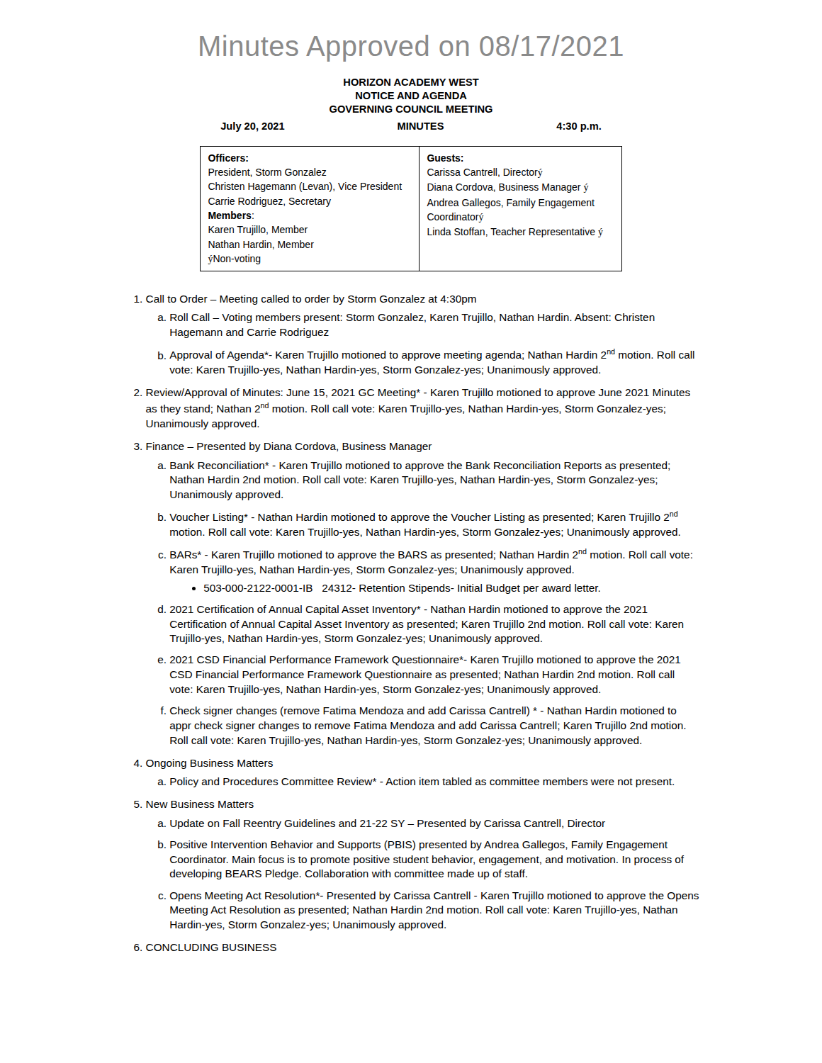Minutes Approved on 08/17/2021
HORIZON ACADEMY WEST
NOTICE AND AGENDA
GOVERNING COUNCIL MEETING
July 20, 2021 MINUTES 4:30 p.m.
| Officers: President, Storm Gonzalez Christen Hagemann (Levan), Vice President Carrie Rodriguez, Secretary Members : Karen Trujillo, Member Nathan Hardin, Member ý Non-voting | Guests: Carissa Cantrell, Director ý Diana Cordova, Business Manager ý Andrea Gallegos, Family Engagement Coordinator ý Linda Stoffan, Teacher Representative ý |
Call to Order – Meeting called to order by Storm Gonzalez at 4:30pm
Roll Call – Voting members present: Storm Gonzalez, Karen Trujillo, Nathan Hardin. Absent: Christen Hagemann and Carrie Rodriguez
Approval of Agenda*- Karen Trujillo motioned to approve meeting agenda; Nathan Hardin 2nd motion. Roll call vote: Karen Trujillo-yes, Nathan Hardin-yes, Storm Gonzalez-yes; Unanimously approved.
Review/Approval of Minutes: June 15, 2021 GC Meeting* - Karen Trujillo motioned to approve June 2021 Minutes as they stand; Nathan 2nd motion. Roll call vote: Karen Trujillo-yes, Nathan Hardin-yes, Storm Gonzalez-yes; Unanimously approved.
Finance – Presented by Diana Cordova, Business Manager
Bank Reconciliation* - Karen Trujillo motioned to approve the Bank Reconciliation Reports as presented; Nathan Hardin 2nd motion. Roll call vote: Karen Trujillo-yes, Nathan Hardin-yes, Storm Gonzalez-yes; Unanimously approved.
Voucher Listing* - Nathan Hardin motioned to approve the Voucher Listing as presented; Karen Trujillo 2nd motion. Roll call vote: Karen Trujillo-yes, Nathan Hardin-yes, Storm Gonzalez-yes; Unanimously approved.
BARs* - Karen Trujillo motioned to approve the BARS as presented; Nathan Hardin 2nd motion. Roll call vote: Karen Trujillo-yes, Nathan Hardin-yes, Storm Gonzalez-yes; Unanimously approved.
503-000-2122-0001-IB 24312- Retention Stipends- Initial Budget per award letter.
2021 Certification of Annual Capital Asset Inventory* - Nathan Hardin motioned to approve the 2021 Certification of Annual Capital Asset Inventory as presented; Karen Trujillo 2nd motion. Roll call vote: Karen Trujillo-yes, Nathan Hardin-yes, Storm Gonzalez-yes; Unanimously approved.
2021 CSD Financial Performance Framework Questionnaire*- Karen Trujillo motioned to approve the 2021 CSD Financial Performance Framework Questionnaire as presented; Nathan Hardin 2nd motion. Roll call vote: Karen Trujillo-yes, Nathan Hardin-yes, Storm Gonzalez-yes; Unanimously approved.
Check signer changes (remove Fatima Mendoza and add Carissa Cantrell) * - Nathan Hardin motioned to appr check signer changes to remove Fatima Mendoza and add Carissa Cantrell; Karen Trujillo 2nd motion. Roll call vote: Karen Trujillo-yes, Nathan Hardin-yes, Storm Gonzalez-yes; Unanimously approved.
Ongoing Business Matters
Policy and Procedures Committee Review* - Action item tabled as committee members were not present.
New Business Matters
Update on Fall Reentry Guidelines and 21-22 SY – Presented by Carissa Cantrell, Director
Positive Intervention Behavior and Supports (PBIS) presented by Andrea Gallegos, Family Engagement Coordinator. Main focus is to promote positive student behavior, engagement, and motivation. In process of developing BEARS Pledge. Collaboration with committee made up of staff.
Opens Meeting Act Resolution*- Presented by Carissa Cantrell - Karen Trujillo motioned to approve the Opens Meeting Act Resolution as presented; Nathan Hardin 2nd motion. Roll call vote: Karen Trujillo-yes, Nathan Hardin-yes, Storm Gonzalez-yes; Unanimously approved.
CONCLUDING BUSINESS